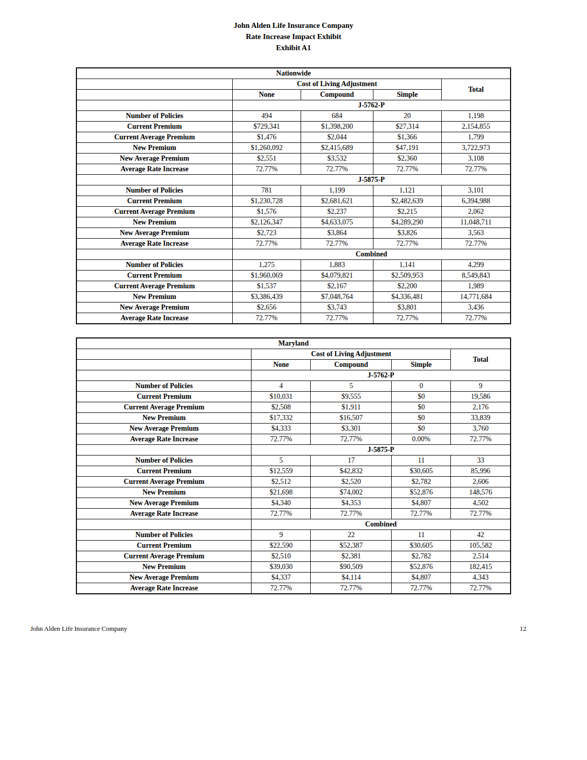John Alden Life Insurance Company
Rate Increase Impact Exhibit
Exhibit A1
| Nationwide |
| | Cost of Living Adjustment | Total |
| | None | Compound | Simple |
| | J-5762-P |
| Number of Policies | 494 | 684 | 20 | 1,198 |
| Current Premium | $729,341 | $1,398,200 | $27,314 | 2,154,855 |
| Current Average Premium | $1,476 | $2,044 | $1,366 | 1,799 |
| New Premium | $1,260,092 | $2,415,689 | $47,191 | 3,722,973 |
| New Average Premium | $2,551 | $3,532 | $2,360 | 3,108 |
| Average Rate Increase | 72.77% | 72.77% | 72.77% | 72.77% |
| | J-5875-P |
| Number of Policies | 781 | 1,199 | 1,121 | 3,101 |
| Current Premium | $1,230,728 | $2,681,621 | $2,482,639 | 6,394,988 |
| Current Average Premium | $1,576 | $2,237 | $2,215 | 2,062 |
| New Premium | $2,126,347 | $4,633,075 | $4,289,290 | 11,048,711 |
| New Average Premium | $2,723 | $3,864 | $3,826 | 3,563 |
| Average Rate Increase | 72.77% | 72.77% | 72.77% | 72.77% |
| | Combined |
| Number of Policies | 1,275 | 1,883 | 1,141 | 4,299 |
| Current Premium | $1,960,069 | $4,079,821 | $2,509,953 | 8,549,843 |
| Current Average Premium | $1,537 | $2,167 | $2,200 | 1,989 |
| New Premium | $3,386,439 | $7,048,764 | $4,336,481 | 14,771,684 |
| New Average Premium | $2,656 | $3,743 | $3,801 | 3,436 |
| Average Rate Increase | 72.77% | 72.77% | 72.77% | 72.77% |
| Maryland |
| | Cost of Living Adjustment | Total |
| | None | Compound | Simple |
| | J-5762-P |
| Number of Policies | 4 | 5 | 0 | 9 |
| Current Premium | $10,031 | $9,555 | $0 | 19,586 |
| Current Average Premium | $2,508 | $1,911 | $0 | 2,176 |
| New Premium | $17,332 | $16,507 | $0 | 33,839 |
| New Average Premium | $4,333 | $3,301 | $0 | 3,760 |
| Average Rate Increase | 72.77% | 72.77% | 0.00% | 72.77% |
| | J-5875-P |
| Number of Policies | 5 | 17 | 11 | 33 |
| Current Premium | $12,559 | $42,832 | $30,605 | 85,996 |
| Current Average Premium | $2,512 | $2,520 | $2,782 | 2,606 |
| New Premium | $21,698 | $74,002 | $52,876 | 148,576 |
| New Average Premium | $4,340 | $4,353 | $4,807 | 4,502 |
| Average Rate Increase | 72.77% | 72.77% | 72.77% | 72.77% |
| | Combined |
| Number of Policies | 9 | 22 | 11 | 42 |
| Current Premium | $22,590 | $52,387 | $30,605 | 105,582 |
| Current Average Premium | $2,510 | $2,381 | $2,782 | 2,514 |
| New Premium | $39,030 | $90,509 | $52,876 | 182,415 |
| New Average Premium | $4,337 | $4,114 | $4,807 | 4,343 |
| Average Rate Increase | 72.77% | 72.77% | 72.77% | 72.77% |
John Alden Life Insurance Company 12